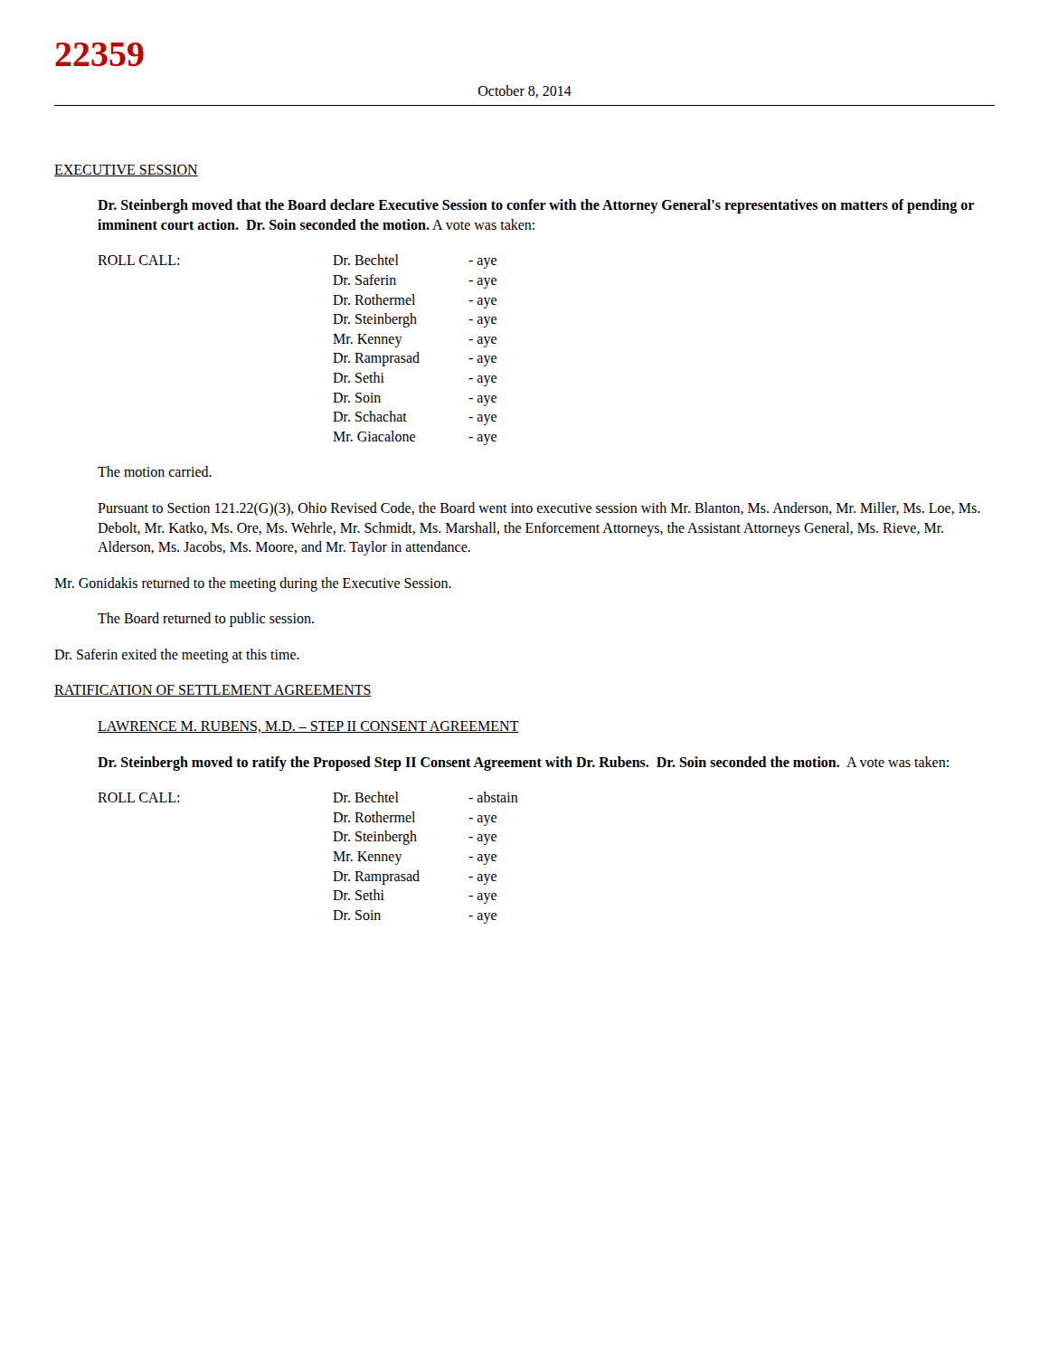22359
October 8, 2014
EXECUTIVE SESSION
Dr. Steinbergh moved that the Board declare Executive Session to confer with the Attorney General's representatives on matters of pending or imminent court action. Dr. Soin seconded the motion. A vote was taken:
| ROLL CALL: | Dr. Bechtel | - aye |
| | Dr. Saferin | - aye |
| | Dr. Rothermel | - aye |
| | Dr. Steinbergh | - aye |
| | Mr. Kenney | - aye |
| | Dr. Ramprasad | - aye |
| | Dr. Sethi | - aye |
| | Dr. Soin | - aye |
| | Dr. Schachat | - aye |
| | Mr. Giacalone | - aye |
The motion carried.
Pursuant to Section 121.22(G)(3), Ohio Revised Code, the Board went into executive session with Mr. Blanton, Ms. Anderson, Mr. Miller, Ms. Loe, Ms. Debolt, Mr. Katko, Ms. Ore, Ms. Wehrle, Mr. Schmidt, Ms. Marshall, the Enforcement Attorneys, the Assistant Attorneys General, Ms. Rieve, Mr. Alderson, Ms. Jacobs, Ms. Moore, and Mr. Taylor in attendance.
Mr. Gonidakis returned to the meeting during the Executive Session.
The Board returned to public session.
Dr. Saferin exited the meeting at this time.
RATIFICATION OF SETTLEMENT AGREEMENTS
LAWRENCE M. RUBENS, M.D. – STEP II CONSENT AGREEMENT
Dr. Steinbergh moved to ratify the Proposed Step II Consent Agreement with Dr. Rubens. Dr. Soin seconded the motion. A vote was taken:
| ROLL CALL: | Dr. Bechtel | - abstain |
| | Dr. Rothermel | - aye |
| | Dr. Steinbergh | - aye |
| | Mr. Kenney | - aye |
| | Dr. Ramprasad | - aye |
| | Dr. Sethi | - aye |
| | Dr. Soin | - aye |